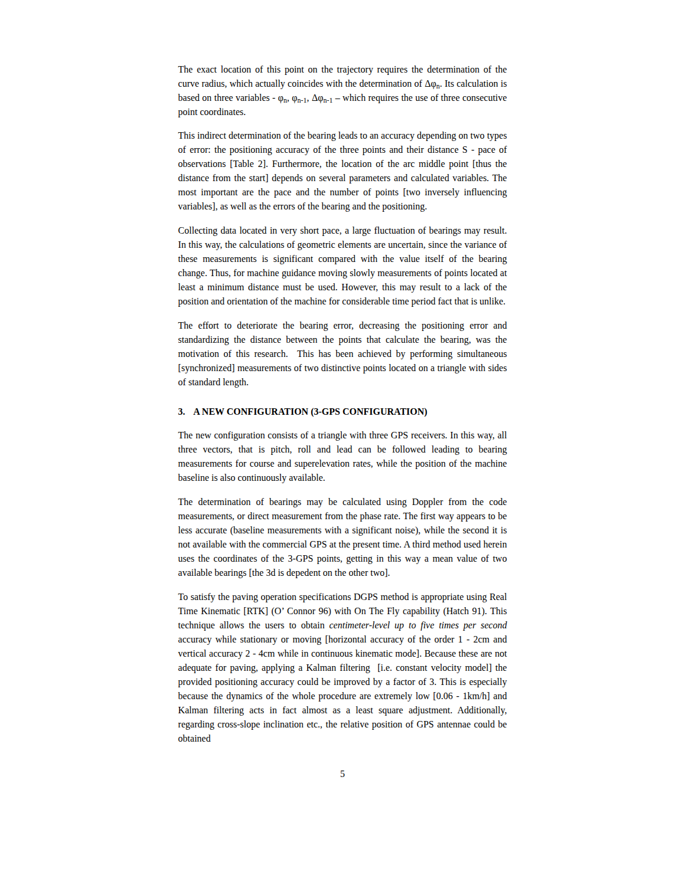The exact location of this point on the trajectory requires the determination of the curve radius, which actually coincides with the determination of Δφn. Its calculation is based on three variables - φn, φn-1, Δφn-1 – which requires the use of three consecutive point coordinates.
This indirect determination of the bearing leads to an accuracy depending on two types of error: the positioning accuracy of the three points and their distance S - pace of observations [Table 2]. Furthermore, the location of the arc middle point [thus the distance from the start] depends on several parameters and calculated variables. The most important are the pace and the number of points [two inversely influencing variables], as well as the errors of the bearing and the positioning.
Collecting data located in very short pace, a large fluctuation of bearings may result. In this way, the calculations of geometric elements are uncertain, since the variance of these measurements is significant compared with the value itself of the bearing change. Thus, for machine guidance moving slowly measurements of points located at least a minimum distance must be used. However, this may result to a lack of the position and orientation of the machine for considerable time period fact that is unlike.
The effort to deteriorate the bearing error, decreasing the positioning error and standardizing the distance between the points that calculate the bearing, was the motivation of this research. This has been achieved by performing simultaneous [synchronized] measurements of two distinctive points located on a triangle with sides of standard length.
3. A NEW CONFIGURATION (3-GPS CONFIGURATION)
The new configuration consists of a triangle with three GPS receivers. In this way, all three vectors, that is pitch, roll and lead can be followed leading to bearing measurements for course and superelevation rates, while the position of the machine baseline is also continuously available.
The determination of bearings may be calculated using Doppler from the code measurements, or direct measurement from the phase rate. The first way appears to be less accurate (baseline measurements with a significant noise), while the second it is not available with the commercial GPS at the present time. A third method used herein uses the coordinates of the 3-GPS points, getting in this way a mean value of two available bearings [the 3d is depedent on the other two].
To satisfy the paving operation specifications DGPS method is appropriate using Real Time Kinematic [RTK] (O’ Connor 96) with On The Fly capability (Hatch 91). This technique allows the users to obtain centimeter-level up to five times per second accuracy while stationary or moving [horizontal accuracy of the order 1 - 2cm and vertical accuracy 2 - 4cm while in continuous kinematic mode]. Because these are not adequate for paving, applying a Kalman filtering [i.e. constant velocity model] the provided positioning accuracy could be improved by a factor of 3. This is especially because the dynamics of the whole procedure are extremely low [0.06 - 1km/h] and Kalman filtering acts in fact almost as a least square adjustment. Additionally, regarding cross-slope inclination etc., the relative position of GPS antennae could be obtained
5